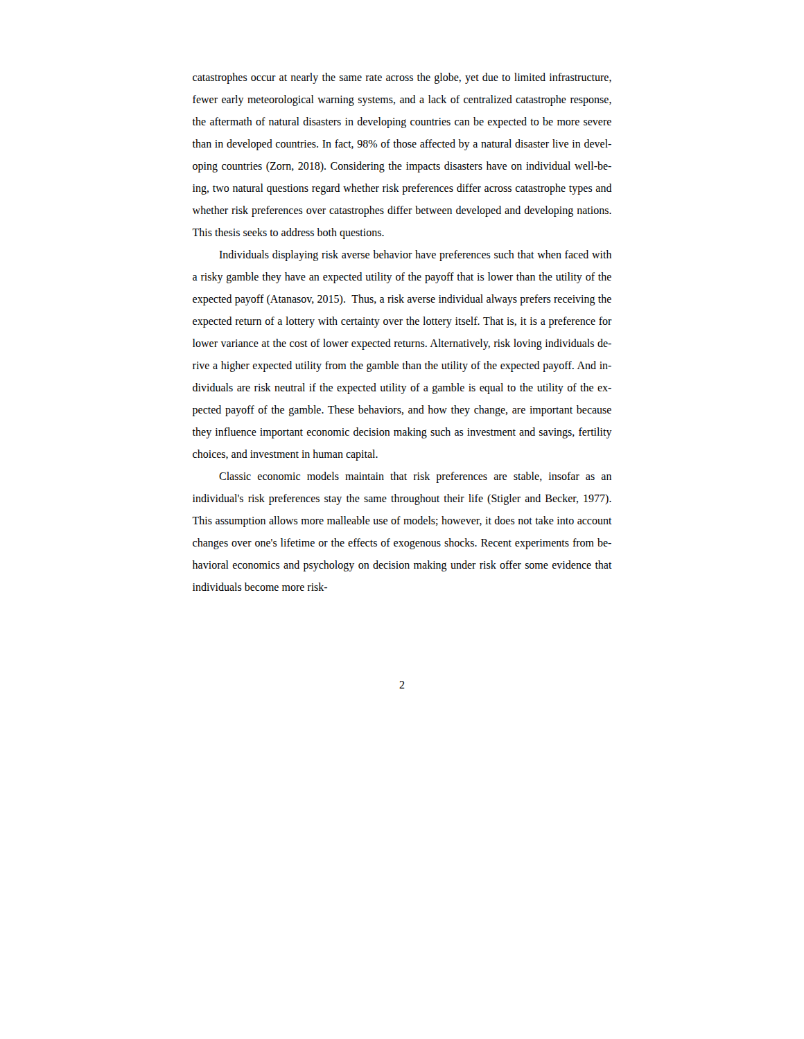catastrophes occur at nearly the same rate across the globe, yet due to limited infrastructure, fewer early meteorological warning systems, and a lack of centralized catastrophe response, the aftermath of natural disasters in developing countries can be expected to be more severe than in developed countries. In fact, 98% of those affected by a natural disaster live in developing countries (Zorn, 2018). Considering the impacts disasters have on individual well-being, two natural questions regard whether risk preferences differ across catastrophe types and whether risk preferences over catastrophes differ between developed and developing nations. This thesis seeks to address both questions.
Individuals displaying risk averse behavior have preferences such that when faced with a risky gamble they have an expected utility of the payoff that is lower than the utility of the expected payoff (Atanasov, 2015). Thus, a risk averse individual always prefers receiving the expected return of a lottery with certainty over the lottery itself. That is, it is a preference for lower variance at the cost of lower expected returns. Alternatively, risk loving individuals derive a higher expected utility from the gamble than the utility of the expected payoff. And individuals are risk neutral if the expected utility of a gamble is equal to the utility of the expected payoff of the gamble. These behaviors, and how they change, are important because they influence important economic decision making such as investment and savings, fertility choices, and investment in human capital.
Classic economic models maintain that risk preferences are stable, insofar as an individual's risk preferences stay the same throughout their life (Stigler and Becker, 1977). This assumption allows more malleable use of models; however, it does not take into account changes over one's lifetime or the effects of exogenous shocks. Recent experiments from behavioral economics and psychology on decision making under risk offer some evidence that individuals become more risk-
2